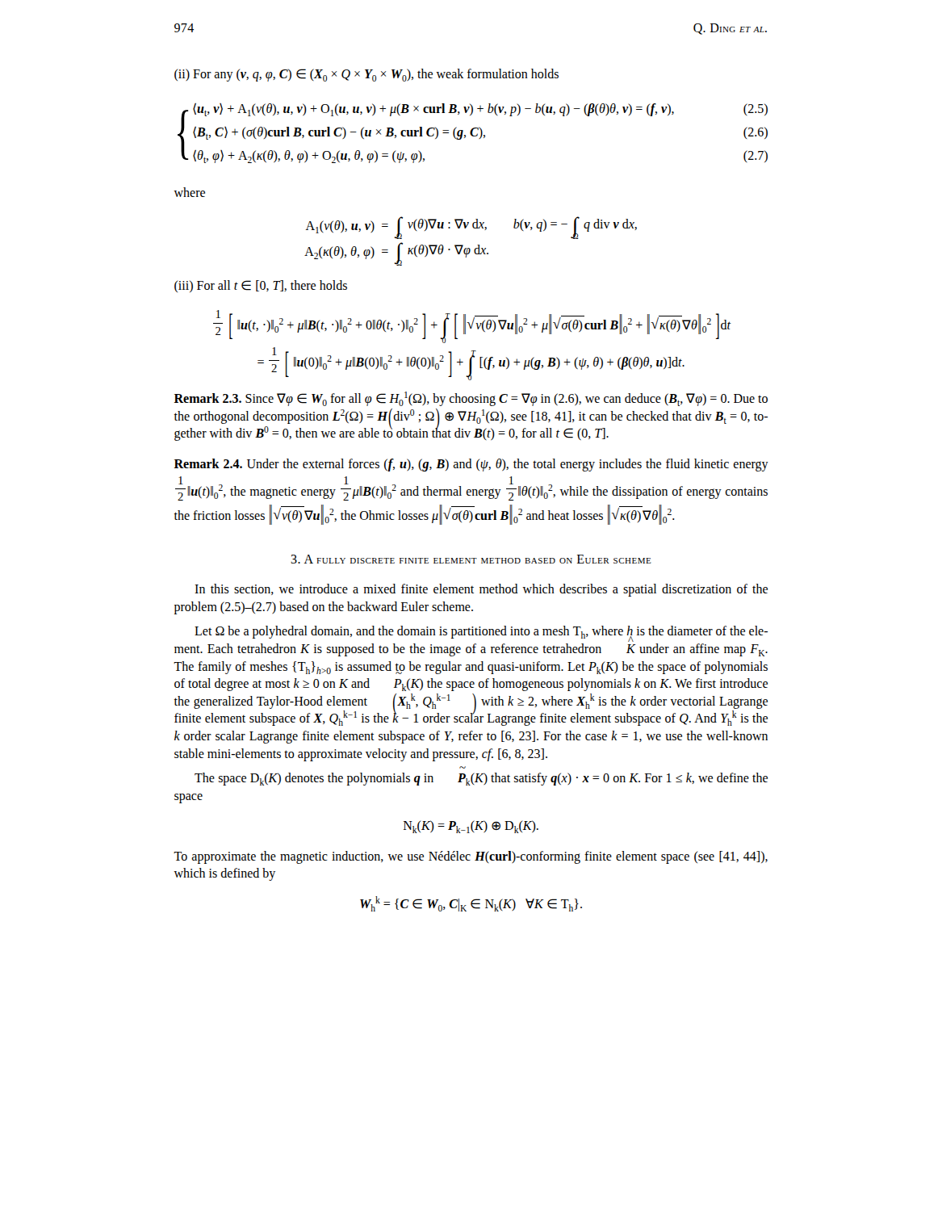974 Q. Ding et al.
(ii) For any (v, q, φ, C) ∈ (X0 × Q × Y0 × W0), the weak formulation holds
{
⟨ut, v⟩ + A1(ν(θ), u, v) + O1(u, u, v) + μ(B × curl B, v) + b(v, p) − b(u, q) − (β(θ)θ, v) = (f, v),
(2.5)
⟨Bt, C⟩ + (σ(θ)curl B, curl C) − (u × B, curl C) = (g, C),
(2.6)
⟨θt, φ⟩ + A2(κ(θ), θ, φ) + O2(u, θ, φ) = (ψ, φ),
(2.7)
where
A1(ν(θ), u, v)
=
∫Ω ν(θ)∇u : ∇v dx, b(v, q) = − ∫Ω q div v dx,
A2(κ(θ), θ, φ)
=
∫Ω κ(θ)∇θ · ∇φ dx.
(iii) For all t ∈ [0, T], there holds
12 [ ‖u(t, ·)‖02 + μ‖B(t, ·)‖02 + 0‖θ(t, ·)‖02 ] + ∫T 0 [ ‖ν(θ)∇u‖02 + μ‖σ(θ) curl B‖02 + ‖κ(θ)∇θ‖02 ] dt
= 12 [ ‖u(0)‖02 + μ‖B(0)‖02 + ‖θ(0)‖02 ] + ∫T 0 [(f, u) + μ(g, B) + (ψ, θ) + (β(θ)θ, u)]dt.
Remark 2.3. Since ∇φ ∈ W0 for all φ ∈ H01(Ω), by choosing C = ∇φ in (2.6), we can deduce (Bt, ∇φ) = 0. Due to the orthogonal decomposition L2(Ω) = H(div0 ; Ω) ⊕ ∇H01(Ω), see [18, 41], it can be checked that div Bt = 0, together with div B0 = 0, then we are able to obtain that div B(t) = 0, for all t ∈ (0, T].
Remark 2.4. Under the external forces (f, u), (g, B) and (ψ, θ), the total energy includes the fluid kinetic energy 12‖u(t)‖02, the magnetic energy 12 μ‖B(t)‖02 and thermal energy 12‖θ(t)‖02, while the dissipation of energy contains the friction losses ‖ν(θ)∇u‖02, the Ohmic losses μ‖σ(θ) curl B‖02 and heat losses ‖κ(θ)∇θ‖02.
3. A fully discrete finite element method based on Euler scheme
In this section, we introduce a mixed finite element method which describes a spatial discretization of the problem (2.5)–(2.7) based on the backward Euler scheme.
Let Ω be a polyhedral domain, and the domain is partitioned into a mesh Th, where h is the diameter of the element. Each tetrahedron K is supposed to be the image of a reference tetrahedron K under an affine map FK. The family of meshes {Th}h>0 is assumed to be regular and quasi-uniform. Let Pk(K) be the space of polynomials of total degree at most k ≥ 0 on K and Pk(K) the space of homogeneous polynomials k on K. We first introduce the generalized Taylor-Hood element (Xhk, Qhk−1) with k ≥ 2, where Xhk is the k order vectorial Lagrange finite element subspace of X, Qhk−1 is the k − 1 order scalar Lagrange finite element subspace of Q. And Yhk is the k order scalar Lagrange finite element subspace of Y, refer to [6, 23]. For the case k = 1, we use the well-known stable mini-elements to approximate velocity and pressure, cf. [6, 8, 23].
The space Dk(K) denotes the polynomials q in Pk(K) that satisfy q(x) · x = 0 on K. For 1 ≤ k, we define the space
Nk(K) = Pk−1(K) ⊕ Dk(K).
To approximate the magnetic induction, we use Nédélec H(curl)-conforming finite element space (see [41, 44]), which is defined by
Whk = {C ∈ W0, C|K ∈ Nk(K) ∀K ∈ Th}.